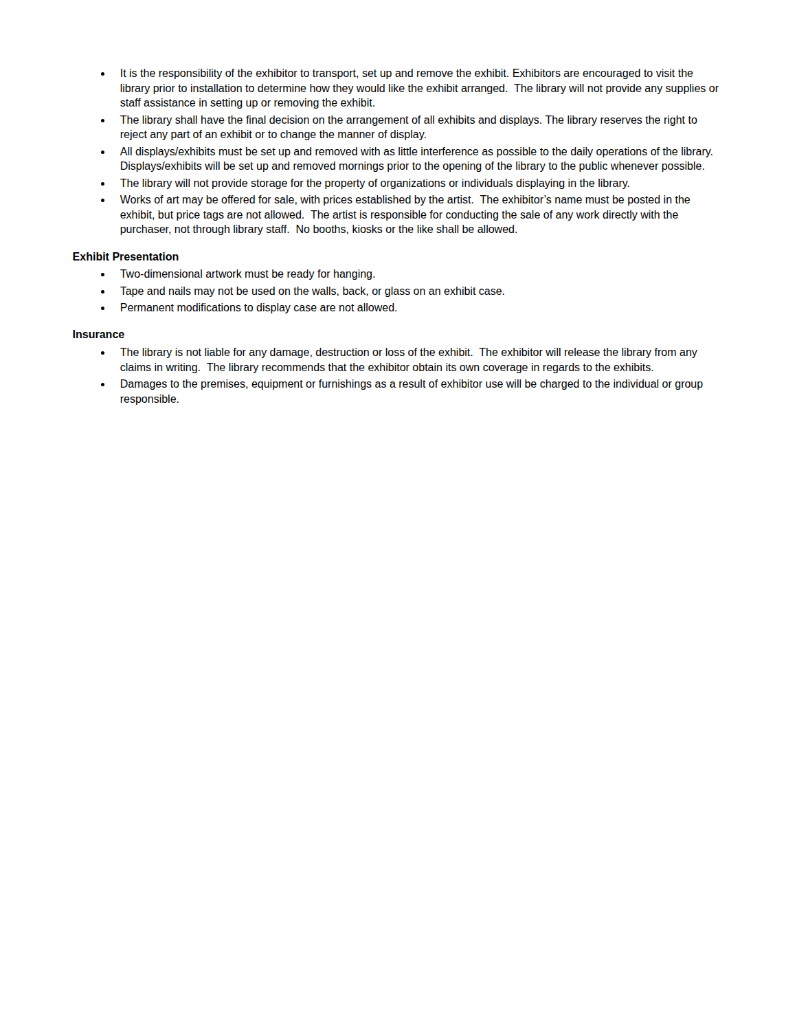It is the responsibility of the exhibitor to transport, set up and remove the exhibit. Exhibitors are encouraged to visit the library prior to installation to determine how they would like the exhibit arranged. The library will not provide any supplies or staff assistance in setting up or removing the exhibit.
The library shall have the final decision on the arrangement of all exhibits and displays. The library reserves the right to reject any part of an exhibit or to change the manner of display.
All displays/exhibits must be set up and removed with as little interference as possible to the daily operations of the library. Displays/exhibits will be set up and removed mornings prior to the opening of the library to the public whenever possible.
The library will not provide storage for the property of organizations or individuals displaying in the library.
Works of art may be offered for sale, with prices established by the artist. The exhibitor’s name must be posted in the exhibit, but price tags are not allowed. The artist is responsible for conducting the sale of any work directly with the purchaser, not through library staff. No booths, kiosks or the like shall be allowed.
Exhibit Presentation
Two-dimensional artwork must be ready for hanging.
Tape and nails may not be used on the walls, back, or glass on an exhibit case.
Permanent modifications to display case are not allowed.
Insurance
The library is not liable for any damage, destruction or loss of the exhibit. The exhibitor will release the library from any claims in writing. The library recommends that the exhibitor obtain its own coverage in regards to the exhibits.
Damages to the premises, equipment or furnishings as a result of exhibitor use will be charged to the individual or group responsible.